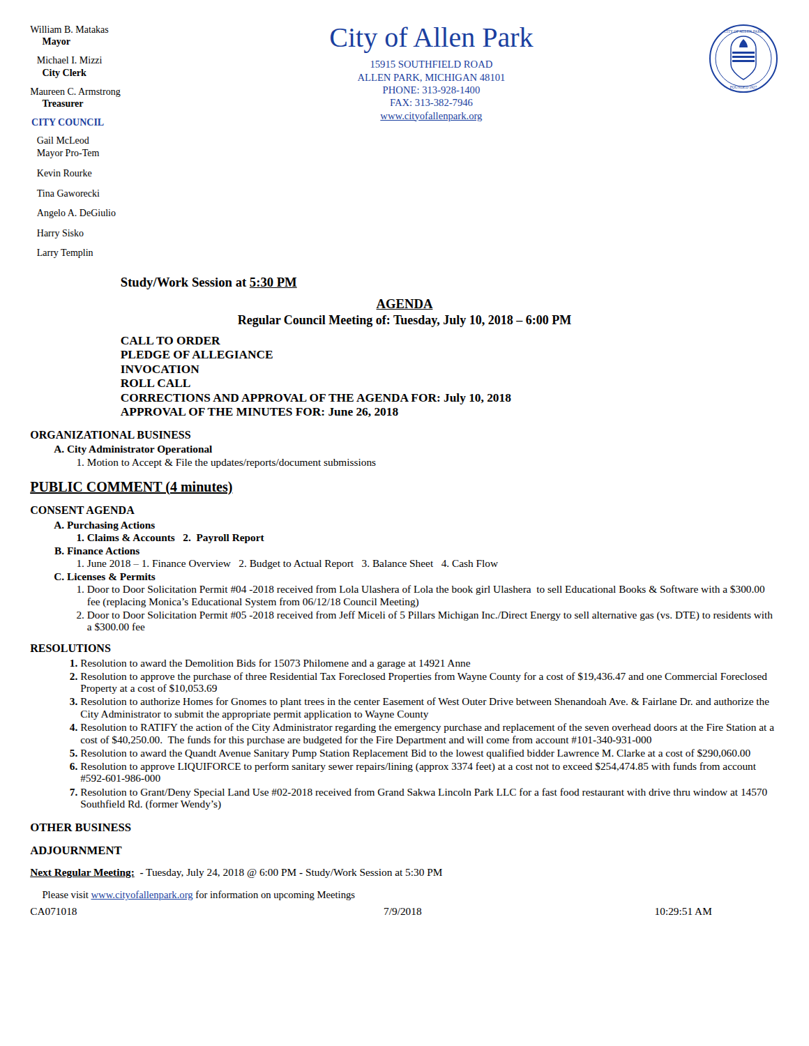William B. Matakas
Mayor
Michael I. Mizzi
City Clerk
Maureen C. Armstrong
Treasurer
CITY COUNCIL
Gail McLeod
Mayor Pro-Tem
Kevin Rourke
Tina Gaworecki
Angelo A. DeGiulio
Harry Sisko
Larry Templin
City of Allen Park
15915 SOUTHFIELD ROAD
ALLEN PARK, MICHIGAN 48101
PHONE: 313-928-1400
FAX: 313-382-7946
www.cityofallenpark.org
CITY OF ALLEN PARK FOUNDED 1927
Study/Work Session at 5:30 PM
AGENDA
Regular Council Meeting of: Tuesday, July 10, 2018 – 6:00 PM
CALL TO ORDER
PLEDGE OF ALLEGIANCE
INVOCATION
ROLL CALL
CORRECTIONS AND APPROVAL OF THE AGENDA FOR: July 10, 2018
APPROVAL OF THE MINUTES FOR: June 26, 2018
ORGANIZATIONAL BUSINESS
City Administrator Operational
Motion to Accept & File the updates/reports/document submissions
PUBLIC COMMENT (4 minutes)
CONSENT AGENDA
Purchasing Actions
Claims & Accounts 2. Payroll Report
Finance Actions
June 2018 – 1. Finance Overview 2. Budget to Actual Report 3. Balance Sheet 4. Cash Flow
Licenses & Permits
Door to Door Solicitation Permit #04 -2018 received from Lola Ulashera of Lola the book girl Ulashera to sell Educational Books & Software with a $300.00 fee (replacing Monica’s Educational System from 06/12/18 Council Meeting)
Door to Door Solicitation Permit #05 -2018 received from Jeff Miceli of 5 Pillars Michigan Inc./Direct Energy to sell alternative gas (vs. DTE) to residents with a $300.00 fee
RESOLUTIONS
Resolution to award the Demolition Bids for 15073 Philomene and a garage at 14921 Anne
Resolution to approve the purchase of three Residential Tax Foreclosed Properties from Wayne County for a cost of $19,436.47 and one Commercial Foreclosed Property at a cost of $10,053.69
Resolution to authorize Homes for Gnomes to plant trees in the center Easement of West Outer Drive between Shenandoah Ave. & Fairlane Dr. and authorize the City Administrator to submit the appropriate permit application to Wayne County
Resolution to RATIFY the action of the City Administrator regarding the emergency purchase and replacement of the seven overhead doors at the Fire Station at a cost of $40,250.00. The funds for this purchase are budgeted for the Fire Department and will come from account #101-340-931-000
Resolution to award the Quandt Avenue Sanitary Pump Station Replacement Bid to the lowest qualified bidder Lawrence M. Clarke at a cost of $290,060.00
Resolution to approve LIQUIFORCE to perform sanitary sewer repairs/lining (approx 3374 feet) at a cost not to exceed $254,474.85 with funds from account #592-601-986-000
Resolution to Grant/Deny Special Land Use #02-2018 received from Grand Sakwa Lincoln Park LLC for a fast food restaurant with drive thru window at 14570 Southfield Rd. (former Wendy’s)
OTHER BUSINESS
ADJOURNMENT
Next Regular Meeting: - Tuesday, July 24, 2018 @ 6:00 PM - Study/Work Session at 5:30 PM
Please visit www.cityofallenpark.org for information on upcoming Meetings
CA071018 7/9/2018 10:29:51 AM